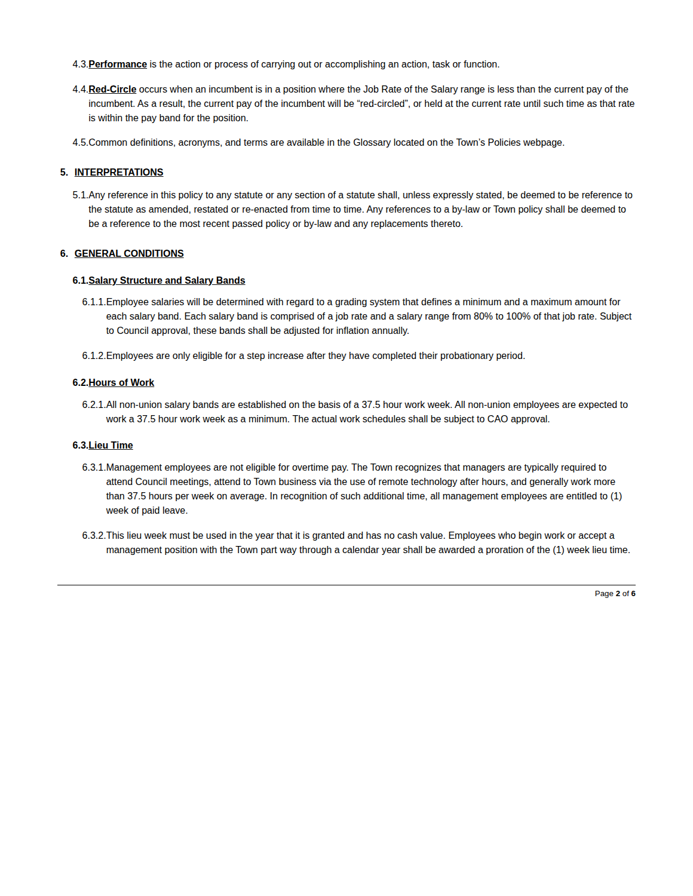4.3.
Performance is the action or process of carrying out or accomplishing an action, task or function.
4.4.
Red-Circle occurs when an incumbent is in a position where the Job Rate of the Salary range is less than the current pay of the incumbent. As a result, the current pay of the incumbent will be “red-circled”, or held at the current rate until such time as that rate is within the pay band for the position.
4.5.
Common definitions, acronyms, and terms are available in the Glossary located on the Town’s Policies webpage.
5. INTERPRETATIONS
5.1.
Any reference in this policy to any statute or any section of a statute shall, unless expressly stated, be deemed to be reference to the statute as amended, restated or re-enacted from time to time. Any references to a by-law or Town policy shall be deemed to be a reference to the most recent passed policy or by-law and any replacements thereto.
6. GENERAL CONDITIONS
6.1.
Salary Structure and Salary Bands
6.1.1.
Employee salaries will be determined with regard to a grading system that defines a minimum and a maximum amount for each salary band. Each salary band is comprised of a job rate and a salary range from 80% to 100% of that job rate. Subject to Council approval, these bands shall be adjusted for inflation annually.
6.1.2.
Employees are only eligible for a step increase after they have completed their probationary period.
6.2.
Hours of Work
6.2.1.
All non-union salary bands are established on the basis of a 37.5 hour work week. All non-union employees are expected to work a 37.5 hour work week as a minimum. The actual work schedules shall be subject to CAO approval.
6.3.
Lieu Time
6.3.1.
Management employees are not eligible for overtime pay. The Town recognizes that managers are typically required to attend Council meetings, attend to Town business via the use of remote technology after hours, and generally work more than 37.5 hours per week on average. In recognition of such additional time, all management employees are entitled to (1) week of paid leave.
6.3.2.
This lieu week must be used in the year that it is granted and has no cash value. Employees who begin work or accept a management position with the Town part way through a calendar year shall be awarded a proration of the (1) week lieu time.
Page 2 of 6